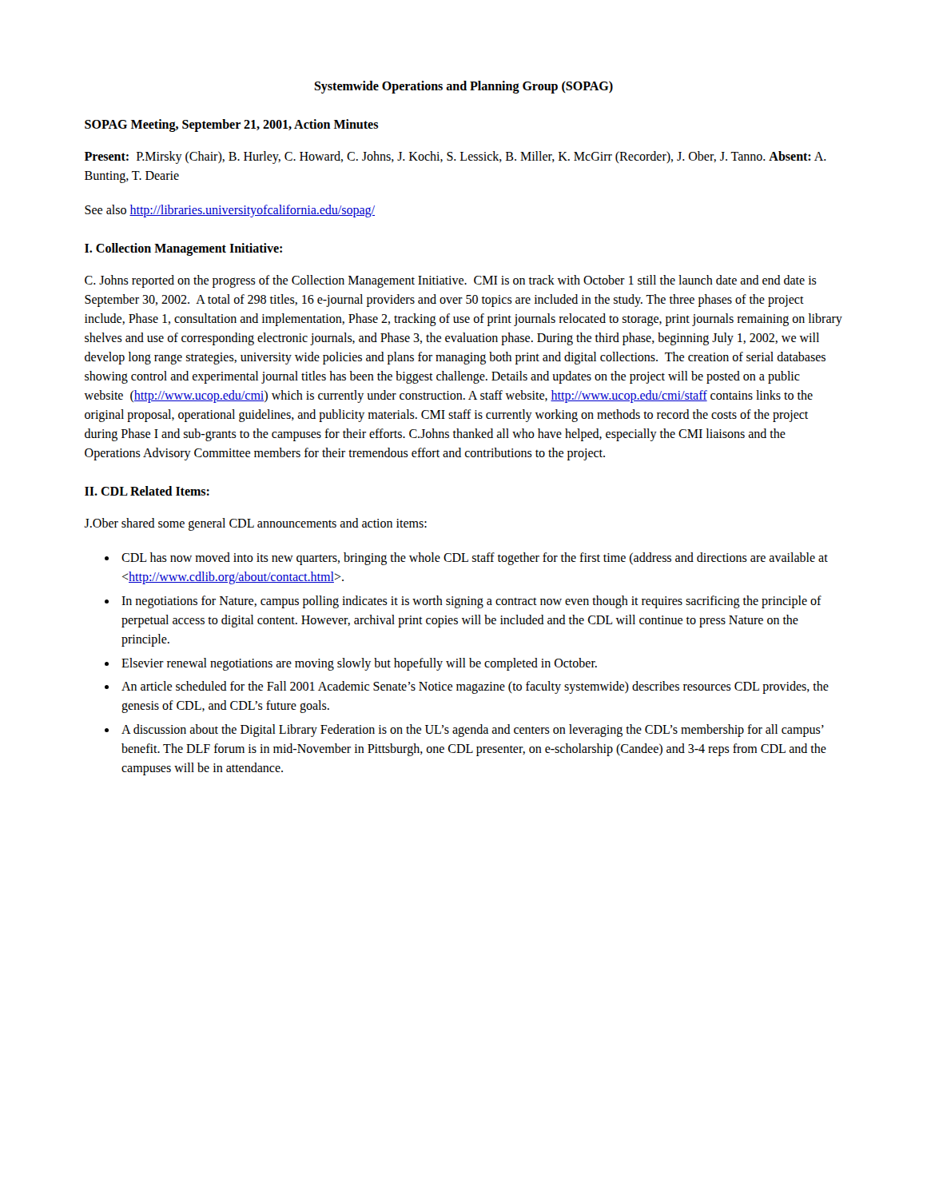Systemwide Operations and Planning Group (SOPAG)
SOPAG Meeting, September 21, 2001, Action Minutes
Present: P.Mirsky (Chair), B. Hurley, C. Howard, C. Johns, J. Kochi, S. Lessick, B. Miller, K. McGirr (Recorder), J. Ober, J. Tanno. Absent: A. Bunting, T. Dearie
See also http://libraries.universityofcalifornia.edu/sopag/
I. Collection Management Initiative:
C. Johns reported on the progress of the Collection Management Initiative. CMI is on track with October 1 still the launch date and end date is September 30, 2002. A total of 298 titles, 16 e-journal providers and over 50 topics are included in the study. The three phases of the project include, Phase 1, consultation and implementation, Phase 2, tracking of use of print journals relocated to storage, print journals remaining on library shelves and use of corresponding electronic journals, and Phase 3, the evaluation phase. During the third phase, beginning July 1, 2002, we will develop long range strategies, university wide policies and plans for managing both print and digital collections. The creation of serial databases showing control and experimental journal titles has been the biggest challenge. Details and updates on the project will be posted on a public website (http://www.ucop.edu/cmi) which is currently under construction. A staff website, http://www.ucop.edu/cmi/staff contains links to the original proposal, operational guidelines, and publicity materials. CMI staff is currently working on methods to record the costs of the project during Phase I and sub-grants to the campuses for their efforts. C.Johns thanked all who have helped, especially the CMI liaisons and the Operations Advisory Committee members for their tremendous effort and contributions to the project.
II. CDL Related Items:
J.Ober shared some general CDL announcements and action items:
CDL has now moved into its new quarters, bringing the whole CDL staff together for the first time (address and directions are available at <http://www.cdlib.org/about/contact.html>.
In negotiations for Nature, campus polling indicates it is worth signing a contract now even though it requires sacrificing the principle of perpetual access to digital content. However, archival print copies will be included and the CDL will continue to press Nature on the principle.
Elsevier renewal negotiations are moving slowly but hopefully will be completed in October.
An article scheduled for the Fall 2001 Academic Senate’s Notice magazine (to faculty systemwide) describes resources CDL provides, the genesis of CDL, and CDL’s future goals.
A discussion about the Digital Library Federation is on the UL’s agenda and centers on leveraging the CDL’s membership for all campus’ benefit. The DLF forum is in mid-November in Pittsburgh, one CDL presenter, on e-scholarship (Candee) and 3-4 reps from CDL and the campuses will be in attendance.